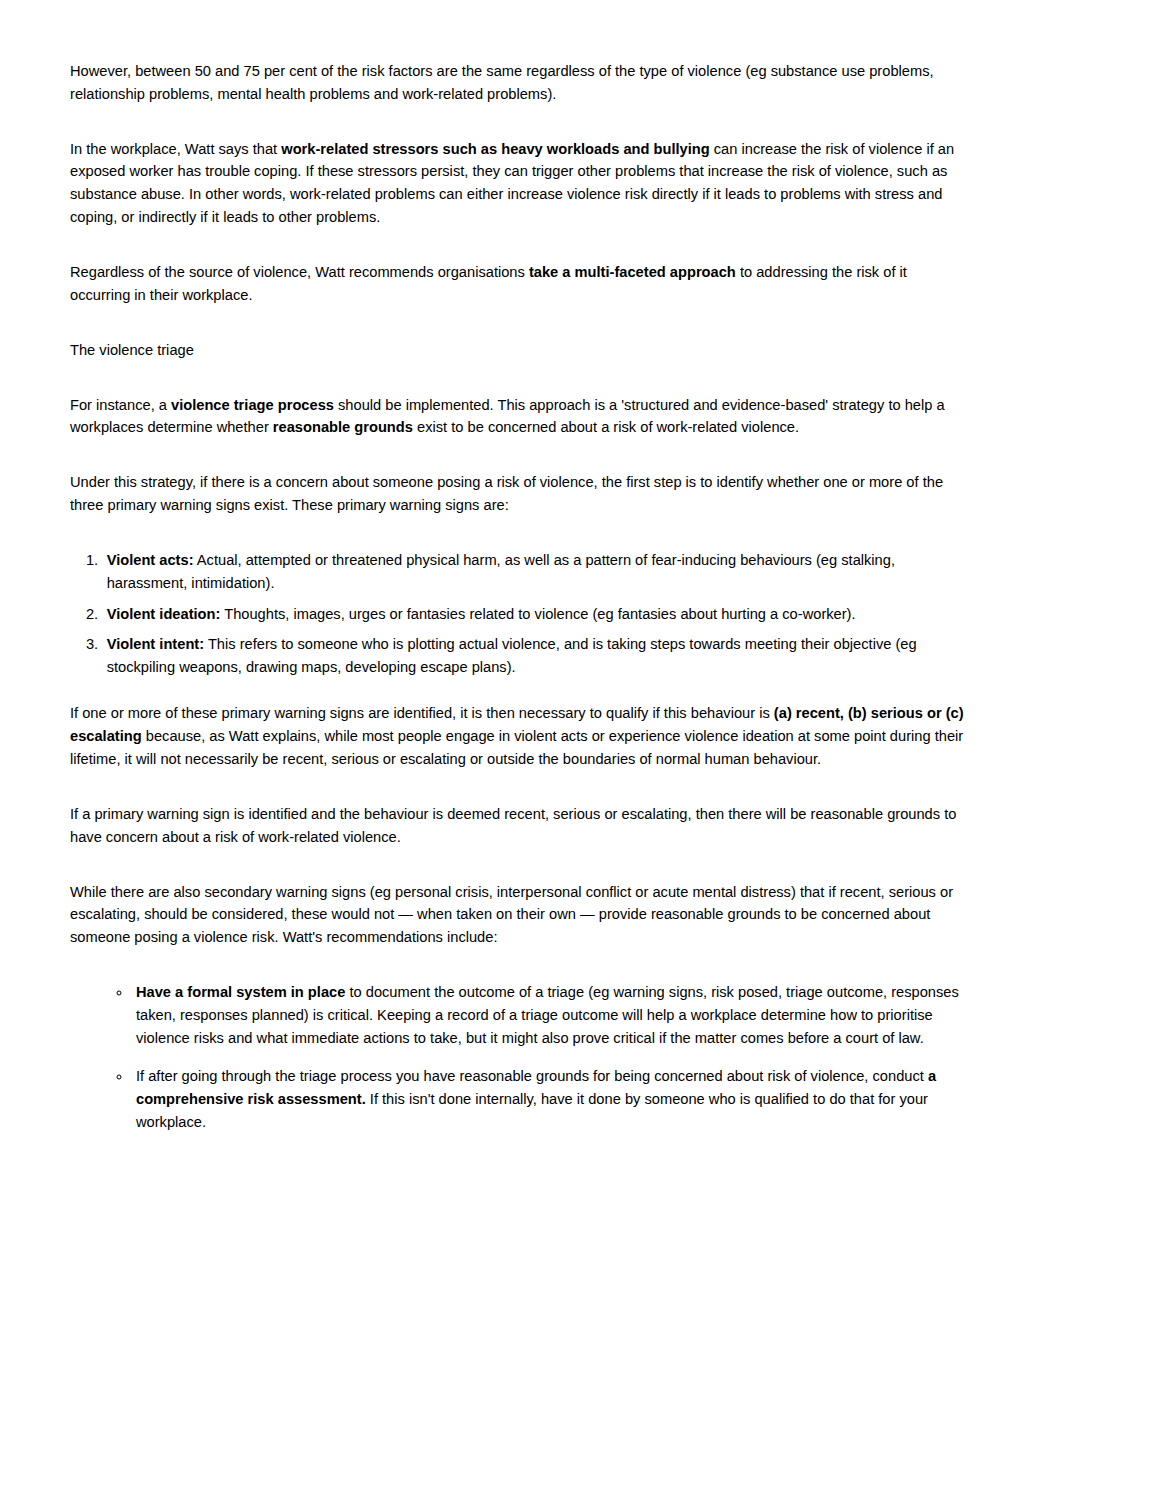However, between 50 and 75 per cent of the risk factors are the same regardless of the type of violence (eg substance use problems, relationship problems, mental health problems and work-related problems).
In the workplace, Watt says that work-related stressors such as heavy workloads and bullying can increase the risk of violence if an exposed worker has trouble coping. If these stressors persist, they can trigger other problems that increase the risk of violence, such as substance abuse. In other words, work-related problems can either increase violence risk directly if it leads to problems with stress and coping, or indirectly if it leads to other problems.
Regardless of the source of violence, Watt recommends organisations take a multi-faceted approach to addressing the risk of it occurring in their workplace.
The violence triage
For instance, a violence triage process should be implemented. This approach is a 'structured and evidence-based' strategy to help a workplaces determine whether reasonable grounds exist to be concerned about a risk of work-related violence.
Under this strategy, if there is a concern about someone posing a risk of violence, the first step is to identify whether one or more of the three primary warning signs exist. These primary warning signs are:
Violent acts: Actual, attempted or threatened physical harm, as well as a pattern of fear-inducing behaviours (eg stalking, harassment, intimidation).
Violent ideation: Thoughts, images, urges or fantasies related to violence (eg fantasies about hurting a co-worker).
Violent intent: This refers to someone who is plotting actual violence, and is taking steps towards meeting their objective (eg stockpiling weapons, drawing maps, developing escape plans).
If one or more of these primary warning signs are identified, it is then necessary to qualify if this behaviour is (a) recent, (b) serious or (c) escalating because, as Watt explains, while most people engage in violent acts or experience violence ideation at some point during their lifetime, it will not necessarily be recent, serious or escalating or outside the boundaries of normal human behaviour.
If a primary warning sign is identified and the behaviour is deemed recent, serious or escalating, then there will be reasonable grounds to have concern about a risk of work-related violence.
While there are also secondary warning signs (eg personal crisis, interpersonal conflict or acute mental distress) that if recent, serious or escalating, should be considered, these would not — when taken on their own — provide reasonable grounds to be concerned about someone posing a violence risk. Watt's recommendations include:
Have a formal system in place to document the outcome of a triage (eg warning signs, risk posed, triage outcome, responses taken, responses planned) is critical. Keeping a record of a triage outcome will help a workplace determine how to prioritise violence risks and what immediate actions to take, but it might also prove critical if the matter comes before a court of law.
If after going through the triage process you have reasonable grounds for being concerned about risk of violence, conduct a comprehensive risk assessment. If this isn't done internally, have it done by someone who is qualified to do that for your workplace.